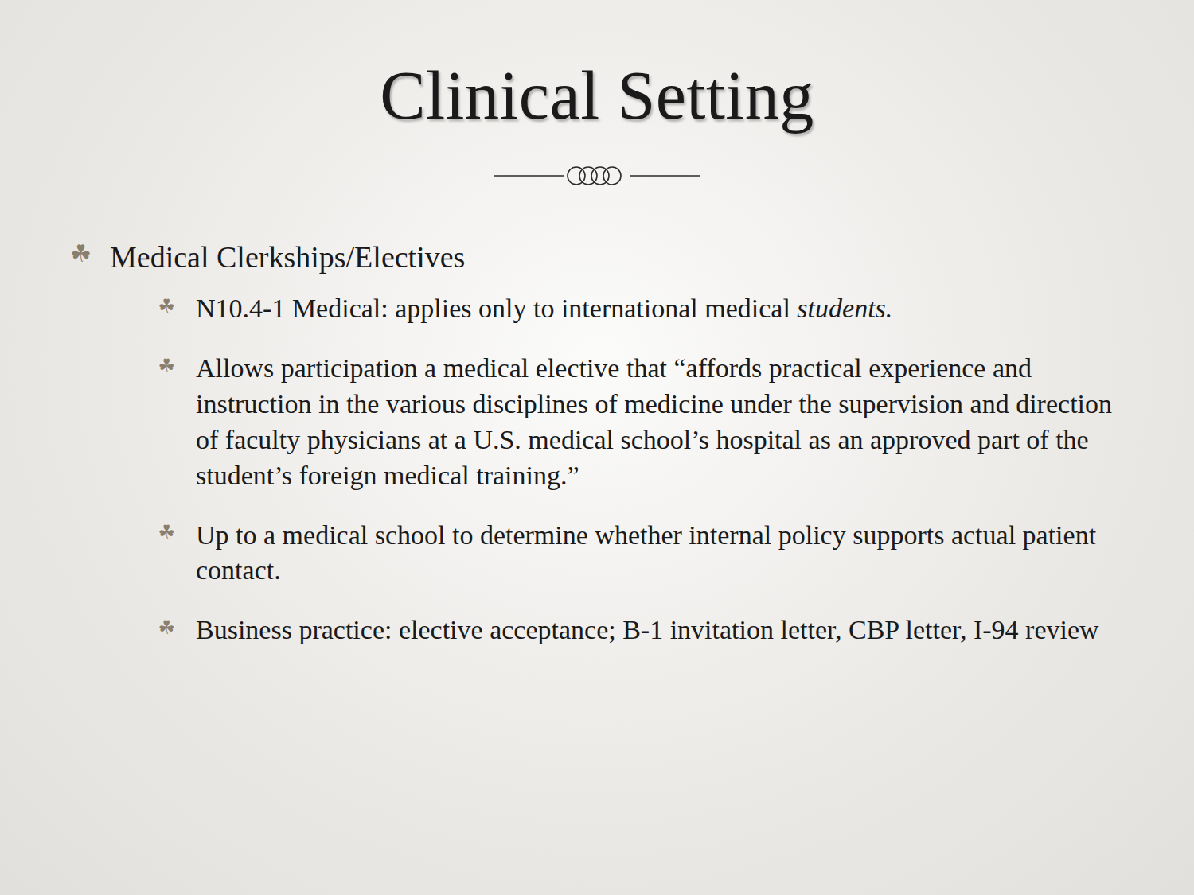Clinical Setting
Medical Clerkships/Electives
N10.4-1 Medical: applies only to international medical students.
Allows participation a medical elective that “affords practical experience and instruction in the various disciplines of medicine under the supervision and direction of faculty physicians at a U.S. medical school’s hospital as an approved part of the student’s foreign medical training.”
Up to a medical school to determine whether internal policy supports actual patient contact.
Business practice: elective acceptance; B-1 invitation letter, CBP letter, I-94 review